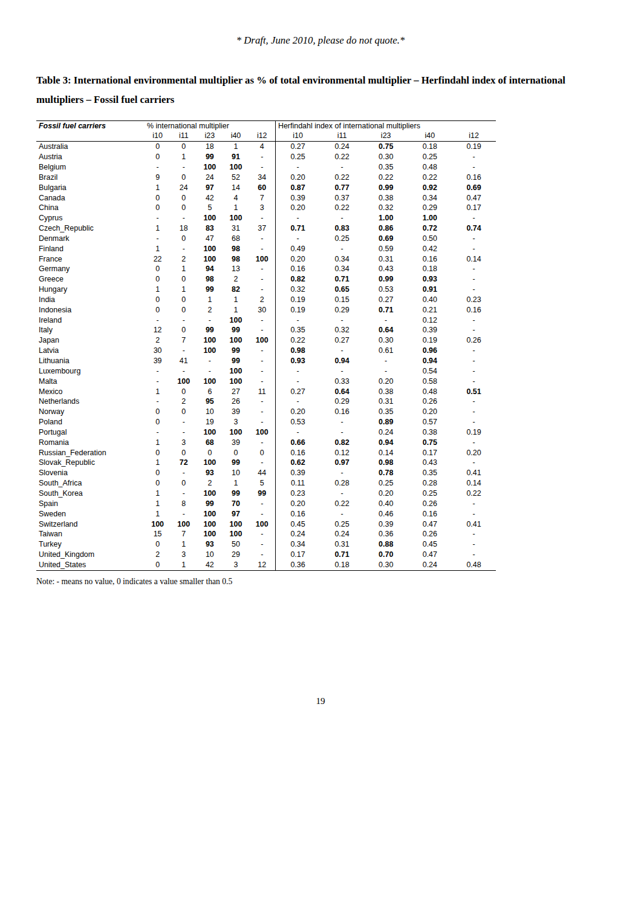* Draft, June 2010, please do not quote.*
Table 3: International environmental multiplier as % of total environmental multiplier – Herfindahl index of international multipliers – Fossil fuel carriers
| Fossil fuel carriers | % international multiplier | Herfindahl index of international multipliers |
| --- | --- | --- |
| | i10 | i11 | i23 | i40 | i12 | i10 | i11 | i23 | i40 | i12 |
| Australia | 0 | 0 | 18 | 1 | 4 | 0.27 | 0.24 | 0.75 | 0.18 | 0.19 |
| Austria | 0 | 1 | 99 | 91 | - | 0.25 | 0.22 | 0.30 | 0.25 | - |
| Belgium | - | - | 100 | 100 | - | - | - | 0.35 | 0.48 | - |
| Brazil | 9 | 0 | 24 | 52 | 34 | 0.20 | 0.22 | 0.22 | 0.22 | 0.16 |
| Bulgaria | 1 | 24 | 97 | 14 | 60 | 0.87 | 0.77 | 0.99 | 0.92 | 0.69 |
| Canada | 0 | 0 | 42 | 4 | 7 | 0.39 | 0.37 | 0.38 | 0.34 | 0.47 |
| China | 0 | 0 | 5 | 1 | 3 | 0.20 | 0.22 | 0.32 | 0.29 | 0.17 |
| Cyprus | - | - | 100 | 100 | - | - | - | 1.00 | 1.00 | - |
| Czech_Republic | 1 | 18 | 83 | 31 | 37 | 0.71 | 0.83 | 0.86 | 0.72 | 0.74 |
| Denmark | - | 0 | 47 | 68 | - | - | 0.25 | 0.69 | 0.50 | - |
| Finland | 1 | - | 100 | 98 | - | 0.49 | - | 0.59 | 0.42 | - |
| France | 22 | 2 | 100 | 98 | 100 | 0.20 | 0.34 | 0.31 | 0.16 | 0.14 |
| Germany | 0 | 1 | 94 | 13 | - | 0.16 | 0.34 | 0.43 | 0.18 | - |
| Greece | 0 | 0 | 98 | 2 | - | 0.82 | 0.71 | 0.99 | 0.93 | - |
| Hungary | 1 | 1 | 99 | 82 | - | 0.32 | 0.65 | 0.53 | 0.91 | - |
| India | 0 | 0 | 1 | 1 | 2 | 0.19 | 0.15 | 0.27 | 0.40 | 0.23 |
| Indonesia | 0 | 0 | 2 | 1 | 30 | 0.19 | 0.29 | 0.71 | 0.21 | 0.16 |
| Ireland | - | - | - | 100 | - | - | - | - | 0.12 | - |
| Italy | 12 | 0 | 99 | 99 | - | 0.35 | 0.32 | 0.64 | 0.39 | - |
| Japan | 2 | 7 | 100 | 100 | 100 | 0.22 | 0.27 | 0.30 | 0.19 | 0.26 |
| Latvia | 30 | - | 100 | 99 | - | 0.98 | - | 0.61 | 0.96 | - |
| Lithuania | 39 | 41 | - | 99 | - | 0.93 | 0.94 | - | 0.94 | - |
| Luxembourg | - | - | - | 100 | - | - | - | - | 0.54 | - |
| Malta | - | 100 | 100 | 100 | - | - | 0.33 | 0.20 | 0.58 | - |
| Mexico | 1 | 0 | 6 | 27 | 11 | 0.27 | 0.64 | 0.38 | 0.48 | 0.51 |
| Netherlands | - | 2 | 95 | 26 | - | - | 0.29 | 0.31 | 0.26 | - |
| Norway | 0 | 0 | 10 | 39 | - | 0.20 | 0.16 | 0.35 | 0.20 | - |
| Poland | 0 | - | 19 | 3 | - | 0.53 | - | 0.89 | 0.57 | - |
| Portugal | - | - | 100 | 100 | 100 | - | - | 0.24 | 0.38 | 0.19 |
| Romania | 1 | 3 | 68 | 39 | - | 0.66 | 0.82 | 0.94 | 0.75 | - |
| Russian_Federation | 0 | 0 | 0 | 0 | 0 | 0.16 | 0.12 | 0.14 | 0.17 | 0.20 |
| Slovak_Republic | 1 | 72 | 100 | 99 | - | 0.62 | 0.97 | 0.98 | 0.43 | - |
| Slovenia | 0 | - | 93 | 10 | 44 | 0.39 | - | 0.78 | 0.35 | 0.41 |
| South_Africa | 0 | 0 | 2 | 1 | 5 | 0.11 | 0.28 | 0.25 | 0.28 | 0.14 |
| South_Korea | 1 | - | 100 | 99 | 99 | 0.23 | - | 0.20 | 0.25 | 0.22 |
| Spain | 1 | 8 | 99 | 70 | - | 0.20 | 0.22 | 0.40 | 0.26 | - |
| Sweden | 1 | - | 100 | 97 | - | 0.16 | - | 0.46 | 0.16 | - |
| Switzerland | 100 | 100 | 100 | 100 | 100 | 0.45 | 0.25 | 0.39 | 0.47 | 0.41 |
| Taiwan | 15 | 7 | 100 | 100 | - | 0.24 | 0.24 | 0.36 | 0.26 | - |
| Turkey | 0 | 1 | 93 | 50 | - | 0.34 | 0.31 | 0.88 | 0.45 | - |
| United_Kingdom | 2 | 3 | 10 | 29 | - | 0.17 | 0.71 | 0.70 | 0.47 | - |
| United_States | 0 | 1 | 42 | 3 | 12 | 0.36 | 0.18 | 0.30 | 0.24 | 0.48 |
Note: - means no value, 0 indicates a value smaller than 0.5
19